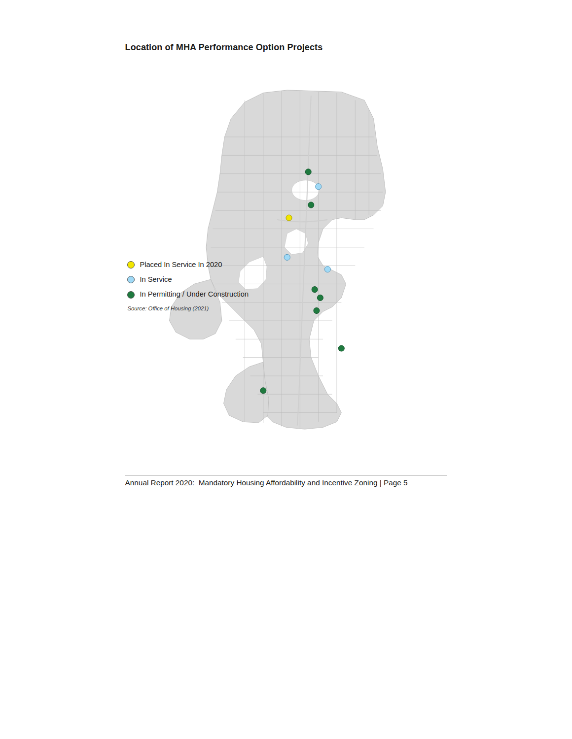Location of MHA Performance Option Projects
Map of Seattle showing MHA Performance Option project locations Gray city landmass with thin street lines. One yellow dot near the Ship Canal area indicates a project placed in service in 2020. Three light blue dots indicate projects in service. Nine dark green dots indicate projects in permitting or under construction, spread from north Seattle to West Seattle and the Rainier Valley.
Placed In Service In 2020
In Service
In Permitting / Under Construction
Source: Office of Housing (2021)
Annual Report 2020: Mandatory Housing Affordability and Incentive Zoning | Page 5